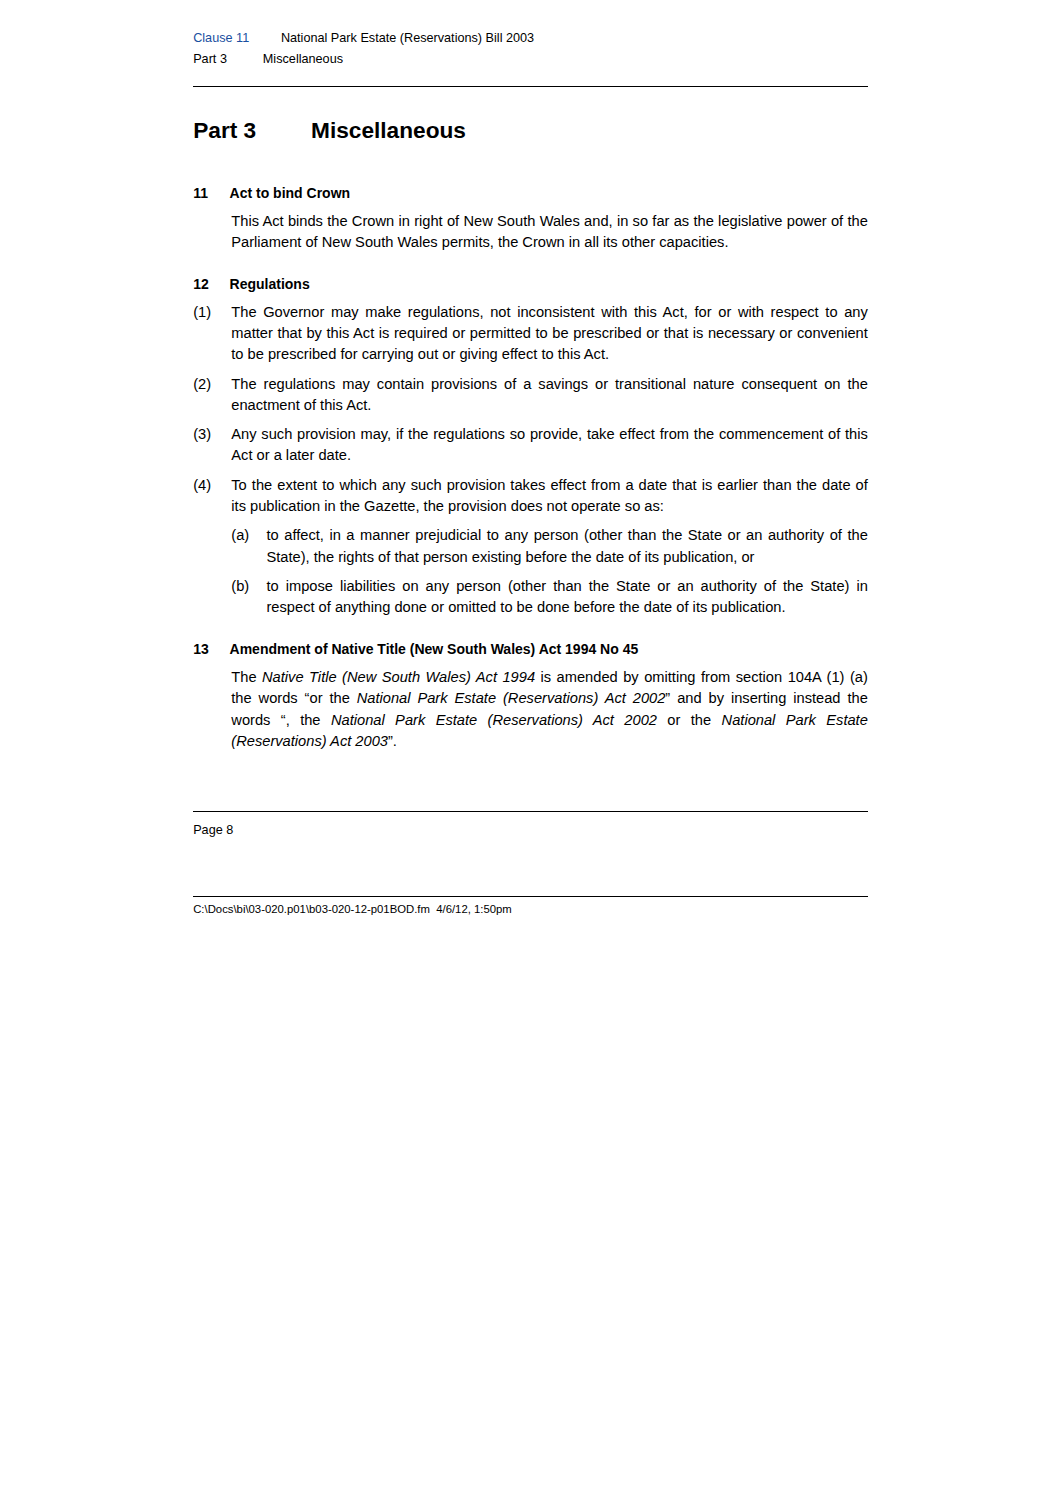Clause 11 National Park Estate (Reservations) Bill 2003
Part 3 Miscellaneous
Part 3 Miscellaneous
11 Act to bind Crown
This Act binds the Crown in right of New South Wales and, in so far as the legislative power of the Parliament of New South Wales permits, the Crown in all its other capacities.
12 Regulations
(1) The Governor may make regulations, not inconsistent with this Act, for or with respect to any matter that by this Act is required or permitted to be prescribed or that is necessary or convenient to be prescribed for carrying out or giving effect to this Act.
(2) The regulations may contain provisions of a savings or transitional nature consequent on the enactment of this Act.
(3) Any such provision may, if the regulations so provide, take effect from the commencement of this Act or a later date.
(4) To the extent to which any such provision takes effect from a date that is earlier than the date of its publication in the Gazette, the provision does not operate so as:
(a) to affect, in a manner prejudicial to any person (other than the State or an authority of the State), the rights of that person existing before the date of its publication, or
(b) to impose liabilities on any person (other than the State or an authority of the State) in respect of anything done or omitted to be done before the date of its publication.
13 Amendment of Native Title (New South Wales) Act 1994 No 45
The Native Title (New South Wales) Act 1994 is amended by omitting from section 104A (1) (a) the words “or the National Park Estate (Reservations) Act 2002” and by inserting instead the words “, the National Park Estate (Reservations) Act 2002 or the National Park Estate (Reservations) Act 2003”.
Page 8
C:\Docs\bi\03-020.p01\b03-020-12-p01BOD.fm 4/6/12, 1:50pm